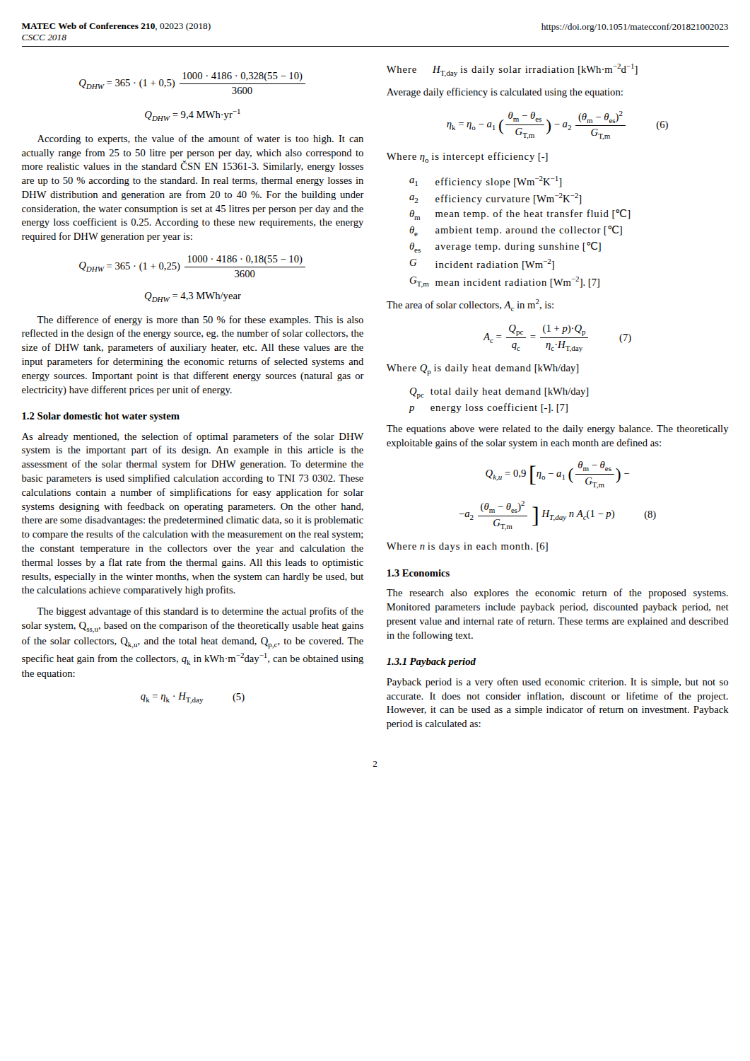MATEC Web of Conferences 210, 02023 (2018)
CSCC 2018
https://doi.org/10.1051/matecconf/201821002023
QDHW = 365 · (1 + 0,5) 1000 · 4186 · 0,328(55 − 10) 3600
QDHW = 9,4 MWh·yr−1
According to experts, the value of the amount of water is too high. It can actually range from 25 to 50 litre per person per day, which also correspond to more realistic values in the standard ČSN EN 15361-3. Similarly, energy losses are up to 50 % according to the standard. In real terms, thermal energy losses in DHW distribution and generation are from 20 to 40 %. For the building under consideration, the water consumption is set at 45 litres per person per day and the energy loss coefficient is 0.25. According to these new requirements, the energy required for DHW generation per year is:
QDHW = 365 · (1 + 0,25) 1000 · 4186 · 0,18(55 − 10) 3600
QDHW = 4,3 MWh/year
The difference of energy is more than 50 % for these examples. This is also reflected in the design of the energy source, eg. the number of solar collectors, the size of DHW tank, parameters of auxiliary heater, etc. All these values are the input parameters for determining the economic returns of selected systems and energy sources. Important point is that different energy sources (natural gas or electricity) have different prices per unit of energy.
1.2 Solar domestic hot water system
As already mentioned, the selection of optimal parameters of the solar DHW system is the important part of its design. An example in this article is the assessment of the solar thermal system for DHW generation. To determine the basic parameters is used simplified calculation according to TNI 73 0302. These calculations contain a number of simplifications for easy application for solar systems designing with feedback on operating parameters. On the other hand, there are some disadvantages: the predetermined climatic data, so it is problematic to compare the results of the calculation with the measurement on the real system; the constant temperature in the collectors over the year and calculation the thermal losses by a flat rate from the thermal gains. All this leads to optimistic results, especially in the winter months, when the system can hardly be used, but the calculations achieve comparatively high profits.
The biggest advantage of this standard is to determine the actual profits of the solar system, Qss,u, based on the comparison of the theoretically usable heat gains of the solar collectors, Qk,u, and the total heat demand, Qp,c, to be covered. The specific heat gain from the collectors, qk in kWh·m−2day−1, can be obtained using the equation:
qk = ηk · HT,day (5)
Where HT,day is daily solar irradiation [kWh·m−2d−1]
Average daily efficiency is calculated using the equation:
ηk = ηo − a1 (θm − θes GT,m) − a2 (θm − θes)2 GT,m (6)
Where ηo is intercept efficiency [-]
| a 1 | efficiency slope [Wm −2 K −1 ] |
| a 2 | efficiency curvature [Wm −2 K −2 ] |
| θ m | mean temp. of the heat transfer fluid [℃] |
| θ e | ambient temp. around the collector [℃] |
| θ es | average temp. during sunshine [℃] |
| G | incident radiation [Wm −2 ] |
| G T,m | mean incident radiation [Wm −2 ]. [7] |
The area of solar collectors, Ac in m2, is:
Ac = Qpc qc = (1 + p)·Qp ηc·HT,day (7)
Where Qp is daily heat demand [kWh/day]
| Q pc | total daily heat demand [kWh/day] |
| p | energy loss coefficient [-]. [7] |
The equations above were related to the daily energy balance. The theoretically exploitable gains of the solar system in each month are defined as:
Qk,u = 0,9 [ηo − a1 (θm − θes GT,m) −
−a2 (θm − θes)2 GT,m ] HT,day n Ac(1 − p) (8)
Where n is days in each month. [6]
1.3 Economics
The research also explores the economic return of the proposed systems. Monitored parameters include payback period, discounted payback period, net present value and internal rate of return. These terms are explained and described in the following text.
1.3.1 Payback period
Payback period is a very often used economic criterion. It is simple, but not so accurate. It does not consider inflation, discount or lifetime of the project. However, it can be used as a simple indicator of return on investment. Payback period is calculated as:
2